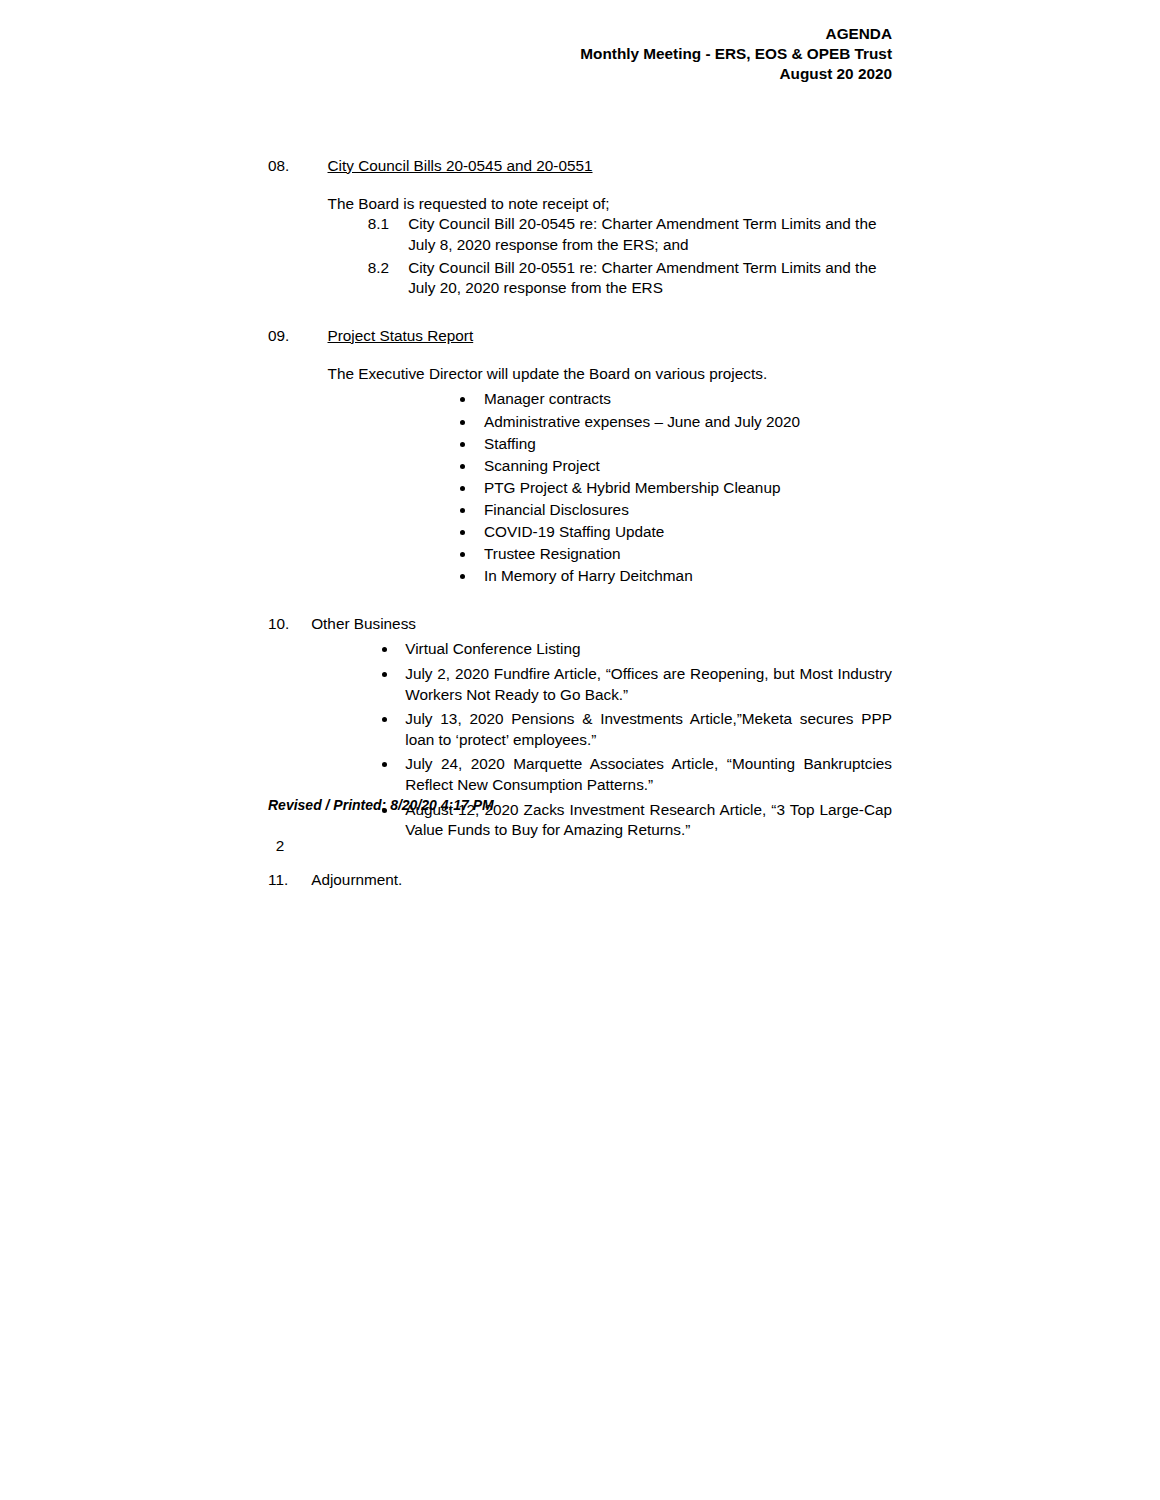AGENDA
Monthly Meeting - ERS, EOS & OPEB Trust
August 20 2020
08.
City Council Bills 20-0545 and 20-0551
The Board is requested to note receipt of;
8.1
City Council Bill 20-0545 re: Charter Amendment Term Limits and the July 8, 2020 response from the ERS; and
8.2
City Council Bill 20-0551 re: Charter Amendment Term Limits and the July 20, 2020 response from the ERS
09.
Project Status Report
The Executive Director will update the Board on various projects.
Manager contracts
Administrative expenses – June and July 2020
Staffing
Scanning Project
PTG Project & Hybrid Membership Cleanup
Financial Disclosures
COVID-19 Staffing Update
Trustee Resignation
In Memory of Harry Deitchman
10.
Other Business
Virtual Conference Listing
July 2, 2020 Fundfire Article, “Offices are Reopening, but Most Industry Workers Not Ready to Go Back.”
July 13, 2020 Pensions & Investments Article,”Meketa secures PPP loan to ‘protect’ employees.”
July 24, 2020 Marquette Associates Article, “Mounting Bankruptcies Reflect New Consumption Patterns.”
August 12, 2020 Zacks Investment Research Article, “3 Top Large-Cap Value Funds to Buy for Amazing Returns.”
11.
Adjournment.
Revised / Printed: 8/20/20 4:17 PM
2